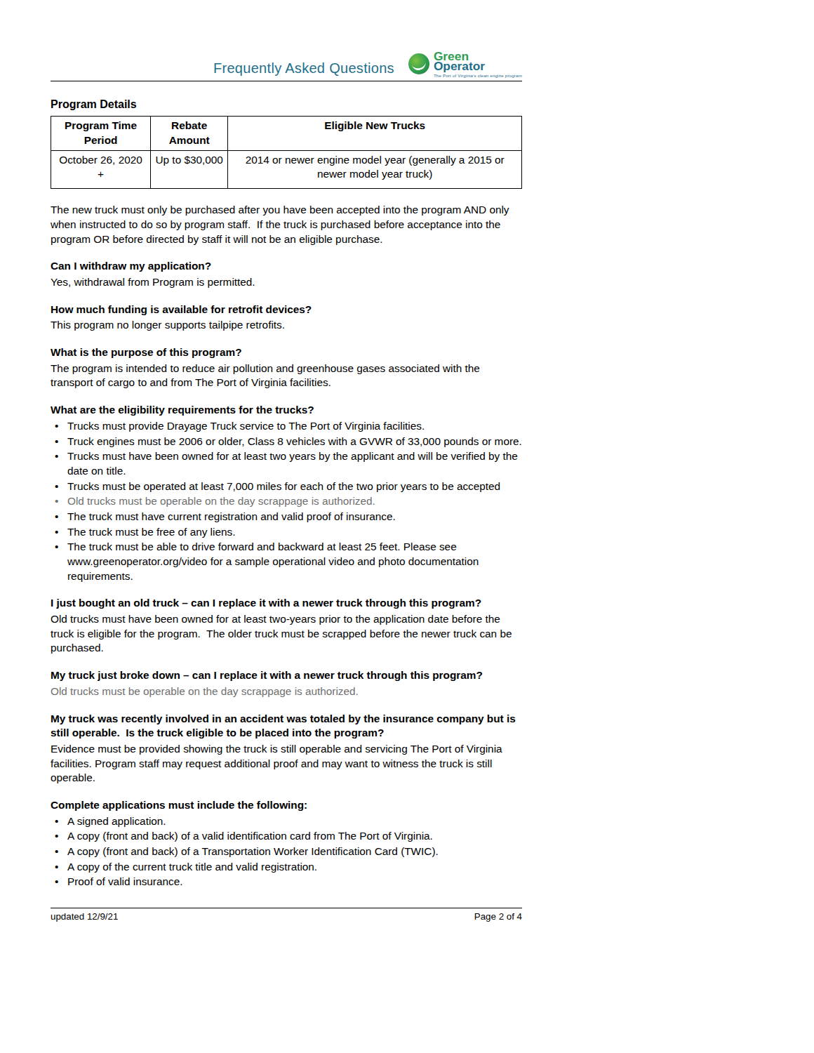Frequently Asked Questions
Green Operator The Port of Virginia's clean engine program
Program Details
| Program Time Period | Rebate Amount | Eligible New Trucks |
| --- | --- | --- |
| October 26, 2020 + | Up to $30,000 | 2014 or newer engine model year (generally a 2015 or newer model year truck) |
The new truck must only be purchased after you have been accepted into the program AND only when instructed to do so by program staff. If the truck is purchased before acceptance into the program OR before directed by staff it will not be an eligible purchase.
Can I withdraw my application?
Yes, withdrawal from Program is permitted.
How much funding is available for retrofit devices?
This program no longer supports tailpipe retrofits.
What is the purpose of this program?
The program is intended to reduce air pollution and greenhouse gases associated with the transport of cargo to and from The Port of Virginia facilities.
What are the eligibility requirements for the trucks?
Trucks must provide Drayage Truck service to The Port of Virginia facilities.
Truck engines must be 2006 or older, Class 8 vehicles with a GVWR of 33,000 pounds or more.
Trucks must have been owned for at least two years by the applicant and will be verified by the date on title.
Trucks must be operated at least 7,000 miles for each of the two prior years to be accepted
Old trucks must be operable on the day scrappage is authorized.
The truck must have current registration and valid proof of insurance.
The truck must be free of any liens.
The truck must be able to drive forward and backward at least 25 feet. Please see www.greenoperator.org/video for a sample operational video and photo documentation requirements.
I just bought an old truck – can I replace it with a newer truck through this program?
Old trucks must have been owned for at least two-years prior to the application date before the truck is eligible for the program. The older truck must be scrapped before the newer truck can be purchased.
My truck just broke down – can I replace it with a newer truck through this program?
Old trucks must be operable on the day scrappage is authorized.
My truck was recently involved in an accident was totaled by the insurance company but is still operable. Is the truck eligible to be placed into the program?
Evidence must be provided showing the truck is still operable and servicing The Port of Virginia facilities. Program staff may request additional proof and may want to witness the truck is still operable.
Complete applications must include the following:
A signed application.
A copy (front and back) of a valid identification card from The Port of Virginia.
A copy (front and back) of a Transportation Worker Identification Card (TWIC).
A copy of the current truck title and valid registration.
Proof of valid insurance.
updated 12/9/21 Page 2 of 4